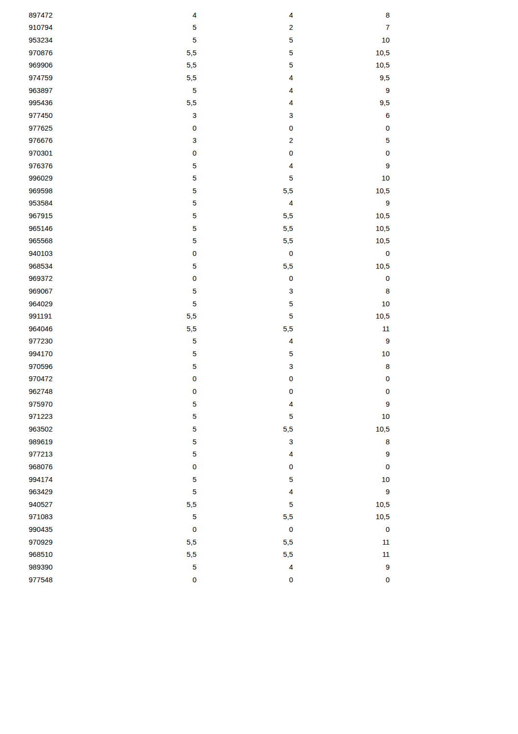| 897472 | 4 | 4 | 8 |
| 910794 | 5 | 2 | 7 |
| 953234 | 5 | 5 | 10 |
| 970876 | 5,5 | 5 | 10,5 |
| 969906 | 5,5 | 5 | 10,5 |
| 974759 | 5,5 | 4 | 9,5 |
| 963897 | 5 | 4 | 9 |
| 995436 | 5,5 | 4 | 9,5 |
| 977450 | 3 | 3 | 6 |
| 977625 | 0 | 0 | 0 |
| 976676 | 3 | 2 | 5 |
| 970301 | 0 | 0 | 0 |
| 976376 | 5 | 4 | 9 |
| 996029 | 5 | 5 | 10 |
| 969598 | 5 | 5,5 | 10,5 |
| 953584 | 5 | 4 | 9 |
| 967915 | 5 | 5,5 | 10,5 |
| 965146 | 5 | 5,5 | 10,5 |
| 965568 | 5 | 5,5 | 10,5 |
| 940103 | 0 | 0 | 0 |
| 968534 | 5 | 5,5 | 10,5 |
| 969372 | 0 | 0 | 0 |
| 969067 | 5 | 3 | 8 |
| 964029 | 5 | 5 | 10 |
| 991191 | 5,5 | 5 | 10,5 |
| 964046 | 5,5 | 5,5 | 11 |
| 977230 | 5 | 4 | 9 |
| 994170 | 5 | 5 | 10 |
| 970596 | 5 | 3 | 8 |
| 970472 | 0 | 0 | 0 |
| 962748 | 0 | 0 | 0 |
| 975970 | 5 | 4 | 9 |
| 971223 | 5 | 5 | 10 |
| 963502 | 5 | 5,5 | 10,5 |
| 989619 | 5 | 3 | 8 |
| 977213 | 5 | 4 | 9 |
| 968076 | 0 | 0 | 0 |
| 994174 | 5 | 5 | 10 |
| 963429 | 5 | 4 | 9 |
| 940527 | 5,5 | 5 | 10,5 |
| 971083 | 5 | 5,5 | 10,5 |
| 990435 | 0 | 0 | 0 |
| 970929 | 5,5 | 5,5 | 11 |
| 968510 | 5,5 | 5,5 | 11 |
| 989390 | 5 | 4 | 9 |
| 977548 | 0 | 0 | 0 |